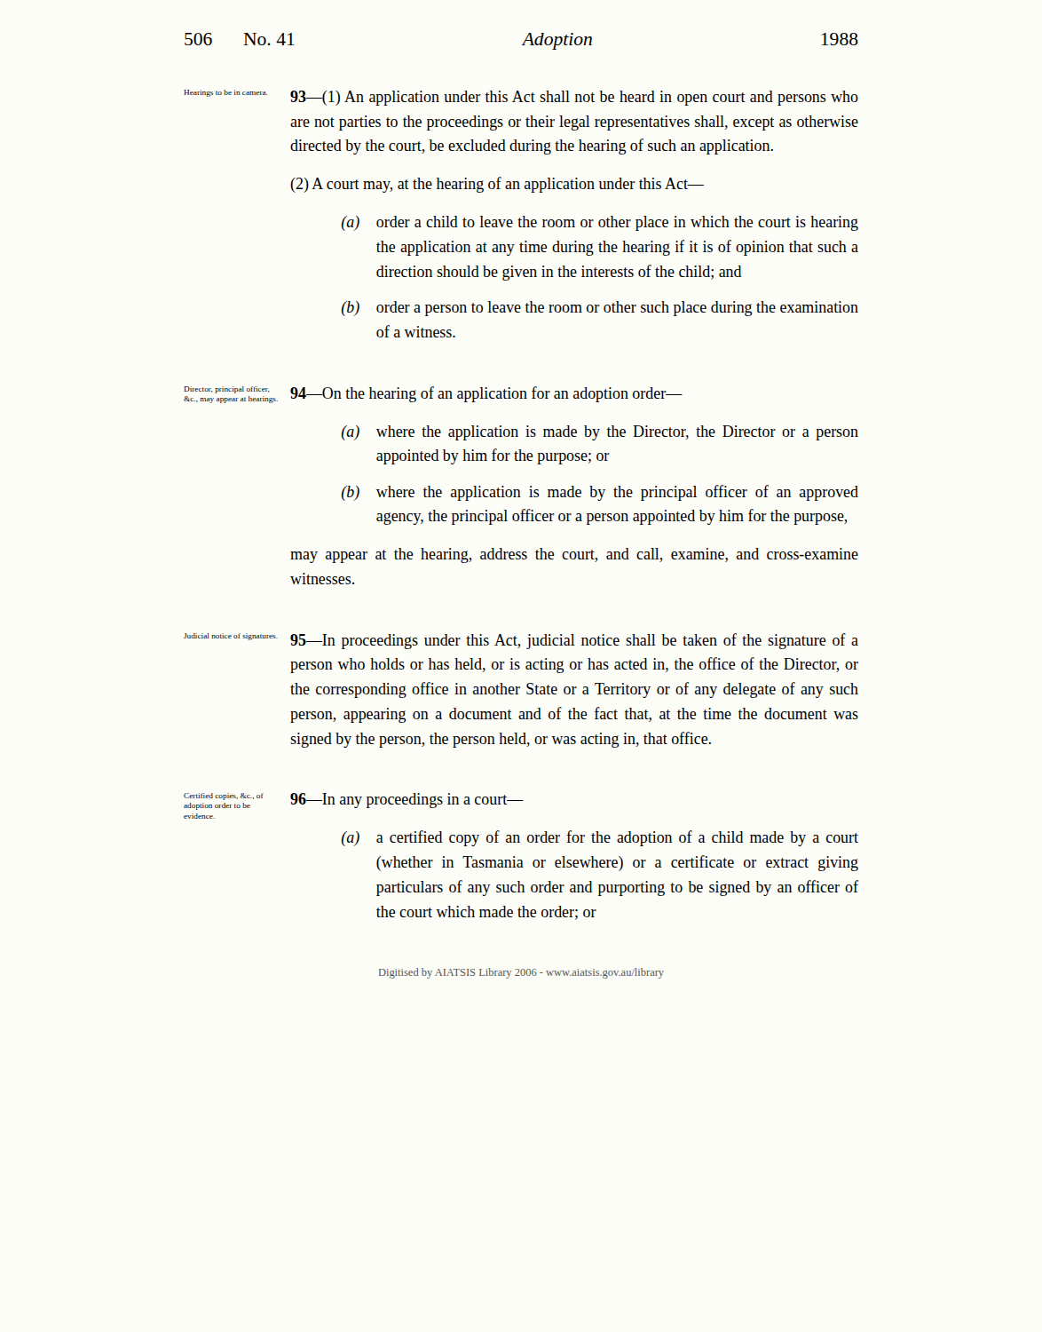506 No. 41 Adoption 1988
Hearings to be in camera.
93—(1) An application under this Act shall not be heard in open court and persons who are not parties to the proceedings or their legal representatives shall, except as otherwise directed by the court, be excluded during the hearing of such an application.
(2) A court may, at the hearing of an application under this Act—
(a) order a child to leave the room or other place in which the court is hearing the application at any time during the hearing if it is of opinion that such a direction should be given in the interests of the child; and
(b) order a person to leave the room or other such place during the examination of a witness.
Director, principal officer, &c., may appear at hearings.
94—On the hearing of an application for an adoption order—
(a) where the application is made by the Director, the Director or a person appointed by him for the purpose; or
(b) where the application is made by the principal officer of an approved agency, the principal officer or a person appointed by him for the purpose,
may appear at the hearing, address the court, and call, examine, and cross-examine witnesses.
Judicial notice of signatures.
95—In proceedings under this Act, judicial notice shall be taken of the signature of a person who holds or has held, or is acting or has acted in, the office of the Director, or the corresponding office in another State or a Territory or of any delegate of any such person, appearing on a document and of the fact that, at the time the document was signed by the person, the person held, or was acting in, that office.
Certified copies, &c., of adoption order to be evidence.
96—In any proceedings in a court—
(a) a certified copy of an order for the adoption of a child made by a court (whether in Tasmania or elsewhere) or a certificate or extract giving particulars of any such order and purporting to be signed by an officer of the court which made the order; or
Digitised by AIATSIS Library 2006 - www.aiatsis.gov.au/library